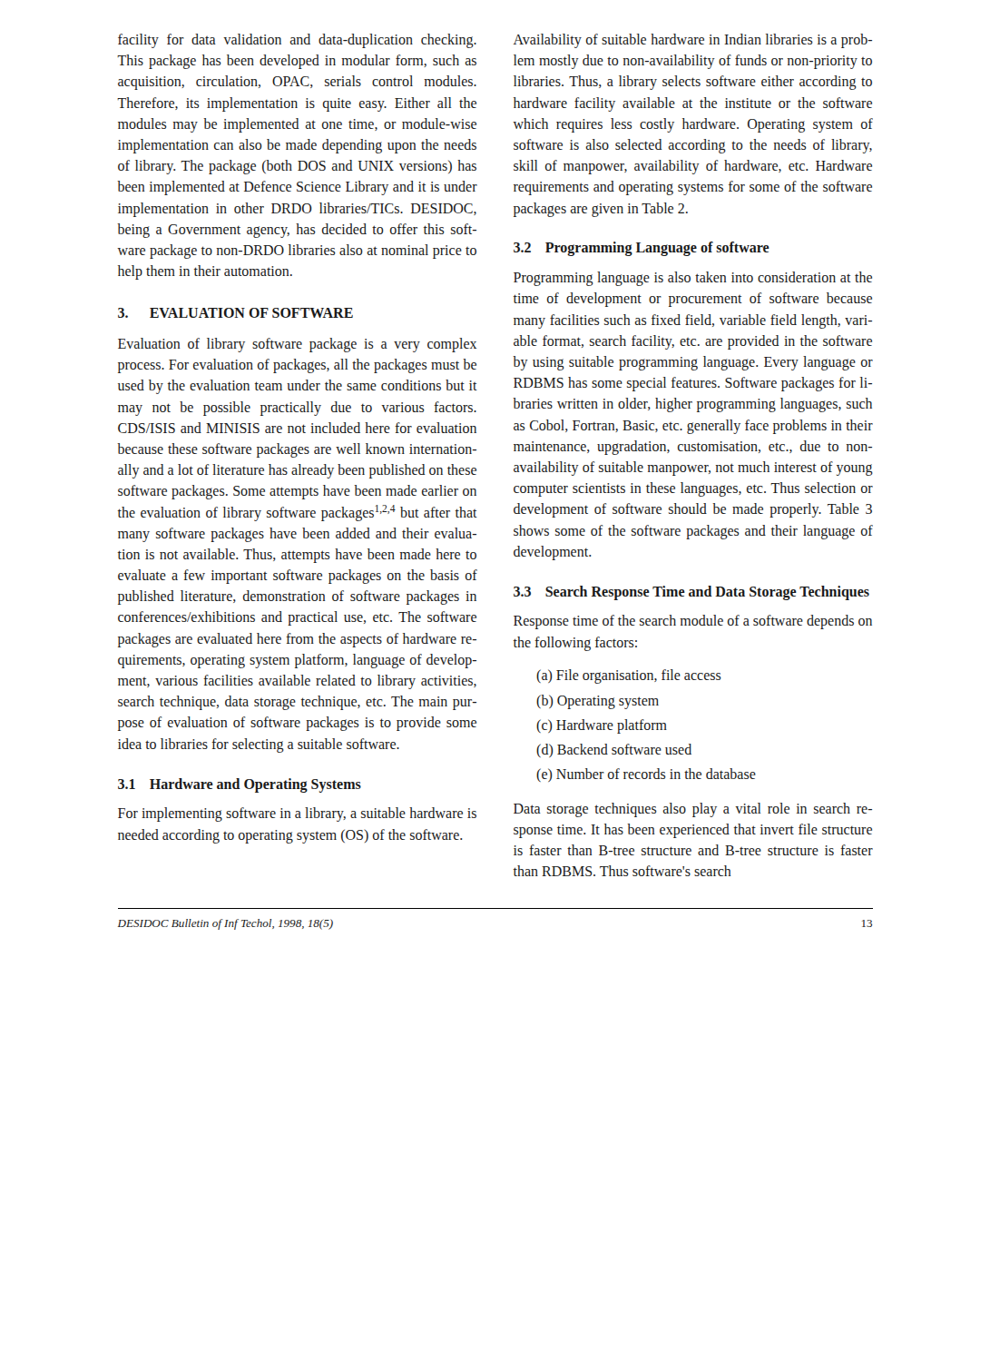facility for data validation and data-duplication checking. This package has been developed in modular form, such as acquisition, circulation, OPAC, serials control modules. Therefore, its implementation is quite easy. Either all the modules may be implemented at one time, or module-wise implementation can also be made depending upon the needs of library. The package (both DOS and UNIX versions) has been implemented at Defence Science Library and it is under implementation in other DRDO libraries/TICs. DESIDOC, being a Government agency, has decided to offer this software package to non-DRDO libraries also at nominal price to help them in their automation.
3. EVALUATION OF SOFTWARE
Evaluation of library software package is a very complex process. For evaluation of packages, all the packages must be used by the evaluation team under the same conditions but it may not be possible practically due to various factors. CDS/ISIS and MINISIS are not included here for evaluation because these software packages are well known internationally and a lot of literature has already been published on these software packages. Some attempts have been made earlier on the evaluation of library software packages1,2,4 but after that many software packages have been added and their evaluation is not available. Thus, attempts have been made here to evaluate a few important software packages on the basis of published literature, demonstration of software packages in conferences/exhibitions and practical use, etc. The software packages are evaluated here from the aspects of hardware requirements, operating system platform, language of development, various facilities available related to library activities, search technique, data storage technique, etc. The main purpose of evaluation of software packages is to provide some idea to libraries for selecting a suitable software.
3.1 Hardware and Operating Systems
For implementing software in a library, a suitable hardware is needed according to operating system (OS) of the software.
Availability of suitable hardware in Indian libraries is a problem mostly due to non-availability of funds or non-priority to libraries. Thus, a library selects software either according to hardware facility available at the institute or the software which requires less costly hardware. Operating system of software is also selected according to the needs of library, skill of manpower, availability of hardware, etc. Hardware requirements and operating systems for some of the software packages are given in Table 2.
3.2 Programming Language of software
Programming language is also taken into consideration at the time of development or procurement of software because many facilities such as fixed field, variable field length, variable format, search facility, etc. are provided in the software by using suitable programming language. Every language or RDBMS has some special features. Software packages for libraries written in older, higher programming languages, such as Cobol, Fortran, Basic, etc. generally face problems in their maintenance, upgradation, customisation, etc., due to non-availability of suitable manpower, not much interest of young computer scientists in these languages, etc. Thus selection or development of software should be made properly. Table 3 shows some of the software packages and their language of development.
3.3 Search Response Time and Data Storage Techniques
Response time of the search module of a software depends on the following factors:
(a) File organisation, file access
(b) Operating system
(c) Hardware platform
(d) Backend software used
(e) Number of records in the database
Data storage techniques also play a vital role in search response time. It has been experienced that invert file structure is faster than B-tree structure and B-tree structure is faster than RDBMS. Thus software's search
DESIDOC Bulletin of Inf Techol, 1998, 18(5) 13